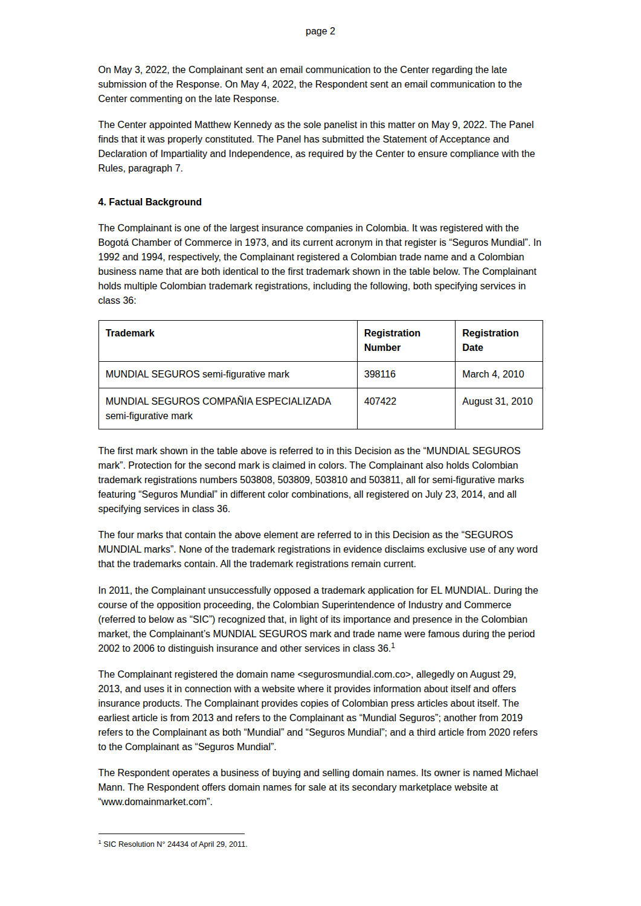page 2
On May 3, 2022, the Complainant sent an email communication to the Center regarding the late submission of the Response. On May 4, 2022, the Respondent sent an email communication to the Center commenting on the late Response.
The Center appointed Matthew Kennedy as the sole panelist in this matter on May 9, 2022. The Panel finds that it was properly constituted. The Panel has submitted the Statement of Acceptance and Declaration of Impartiality and Independence, as required by the Center to ensure compliance with the Rules, paragraph 7.
4. Factual Background
The Complainant is one of the largest insurance companies in Colombia. It was registered with the Bogotá Chamber of Commerce in 1973, and its current acronym in that register is “Seguros Mundial”. In 1992 and 1994, respectively, the Complainant registered a Colombian trade name and a Colombian business name that are both identical to the first trademark shown in the table below. The Complainant holds multiple Colombian trademark registrations, including the following, both specifying services in class 36:
| Trademark | Registration Number | Registration Date |
| --- | --- | --- |
| MUNDIAL SEGUROS semi-figurative mark | 398116 | March 4, 2010 |
| MUNDIAL SEGUROS COMPAÑIA ESPECIALIZADA semi-figurative mark | 407422 | August 31, 2010 |
The first mark shown in the table above is referred to in this Decision as the “MUNDIAL SEGUROS mark”. Protection for the second mark is claimed in colors. The Complainant also holds Colombian trademark registrations numbers 503808, 503809, 503810 and 503811, all for semi-figurative marks featuring “Seguros Mundial” in different color combinations, all registered on July 23, 2014, and all specifying services in class 36.
The four marks that contain the above element are referred to in this Decision as the “SEGUROS MUNDIAL marks”. None of the trademark registrations in evidence disclaims exclusive use of any word that the trademarks contain. All the trademark registrations remain current.
In 2011, the Complainant unsuccessfully opposed a trademark application for EL MUNDIAL. During the course of the opposition proceeding, the Colombian Superintendence of Industry and Commerce (referred to below as “SIC”) recognized that, in light of its importance and presence in the Colombian market, the Complainant’s MUNDIAL SEGUROS mark and trade name were famous during the period 2002 to 2006 to distinguish insurance and other services in class 36.1
The Complainant registered the domain name <segurosmundial.com.co>, allegedly on August 29, 2013, and uses it in connection with a website where it provides information about itself and offers insurance products. The Complainant provides copies of Colombian press articles about itself. The earliest article is from 2013 and refers to the Complainant as “Mundial Seguros”; another from 2019 refers to the Complainant as both “Mundial” and “Seguros Mundial”; and a third article from 2020 refers to the Complainant as “Seguros Mundial”.
The Respondent operates a business of buying and selling domain names. Its owner is named Michael Mann. The Respondent offers domain names for sale at its secondary marketplace website at “www.domainmarket.com”.
1 SIC Resolution N° 24434 of April 29, 2011.